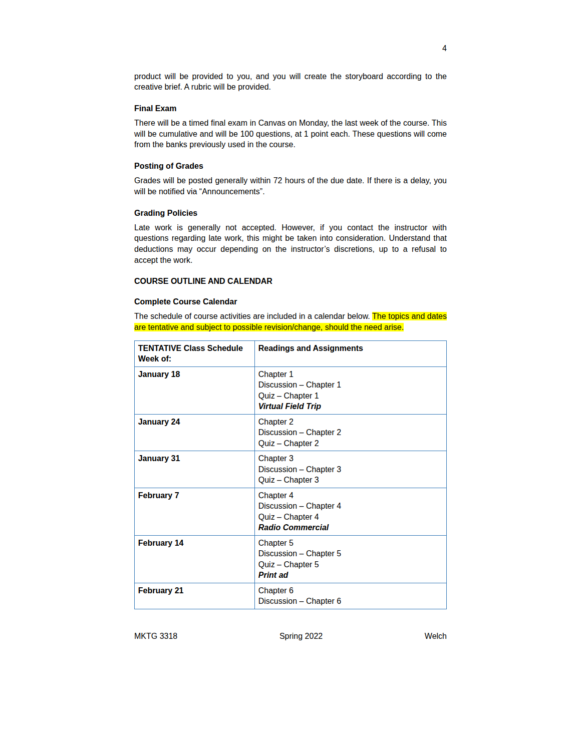4
product will be provided to you, and you will create the storyboard according to the creative brief. A rubric will be provided.
Final Exam
There will be a timed final exam in Canvas on Monday, the last week of the course. This will be cumulative and will be 100 questions, at 1 point each. These questions will come from the banks previously used in the course.
Posting of Grades
Grades will be posted generally within 72 hours of the due date. If there is a delay, you will be notified via “Announcements”.
Grading Policies
Late work is generally not accepted. However, if you contact the instructor with questions regarding late work, this might be taken into consideration. Understand that deductions may occur depending on the instructor’s discretions, up to a refusal to accept the work.
COURSE OUTLINE AND CALENDAR
Complete Course Calendar
The schedule of course activities are included in a calendar below. The topics and dates are tentative and subject to possible revision/change, should the need arise.
| TENTATIVE Class Schedule Week of: | Readings and Assignments |
| January 18 | Chapter 1 Discussion – Chapter 1 Quiz – Chapter 1 Virtual Field Trip |
| January 24 | Chapter 2 Discussion – Chapter 2 Quiz – Chapter 2 |
| January 31 | Chapter 3 Discussion – Chapter 3 Quiz – Chapter 3 |
| February 7 | Chapter 4 Discussion – Chapter 4 Quiz – Chapter 4 Radio Commercial |
| February 14 | Chapter 5 Discussion – Chapter 5 Quiz – Chapter 5 Print ad |
| February 21 | Chapter 6 Discussion – Chapter 6 |
MKTG 3318 Spring 2022 Welch